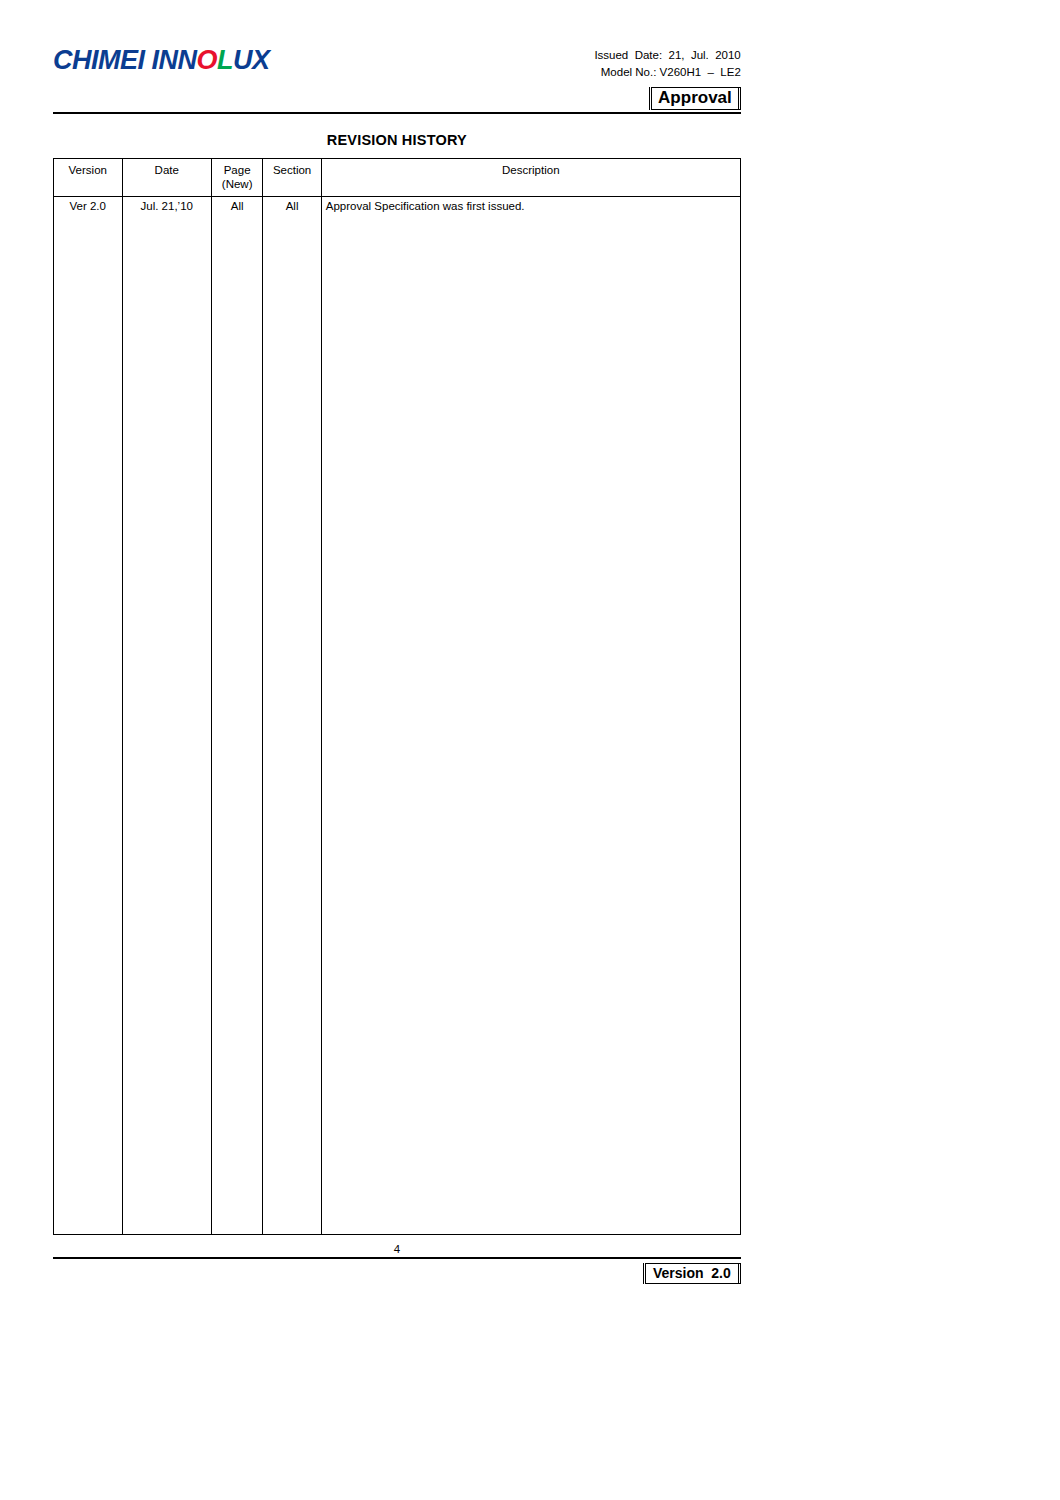CHIMEI INNOLUX
Issued Date: 21, Jul. 2010
Model No.: V260H1 – LE2
Approval
REVISION HISTORY
| Version | Date | Page (New) | Section | Description |
| --- | --- | --- | --- | --- |
| Ver 2.0 | Jul. 21,’10 | All | All | Approval Specification was first issued. |
4
Version 2.0